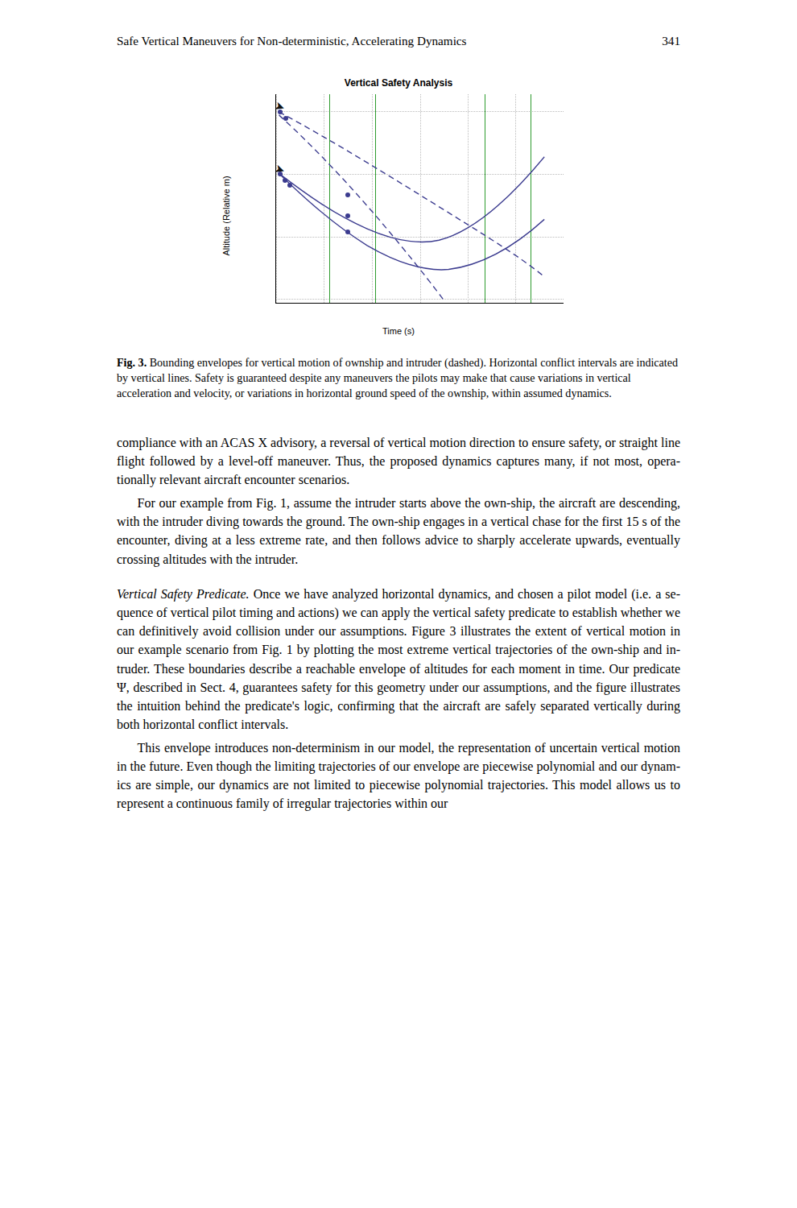Safe Vertical Maneuvers for Non-deterministic, Accelerating Dynamics 341
Vertical Safety Analysis
Altitude (Relative m)
100
0
-100
-200
0
10
20
30
40
50
60
➤
➤
Time (s)
Fig. 3. Bounding envelopes for vertical motion of ownship and intruder (dashed). Horizontal conflict intervals are indicated by vertical lines. Safety is guaranteed despite any maneuvers the pilots may make that cause variations in vertical acceleration and velocity, or variations in horizontal ground speed of the ownship, within assumed dynamics.
compliance with an ACAS X advisory, a reversal of vertical motion direction to ensure safety, or straight line flight followed by a level-off maneuver. Thus, the proposed dynamics captures many, if not most, operationally relevant aircraft encounter scenarios.
For our example from Fig. 1, assume the intruder starts above the own-ship, the aircraft are descending, with the intruder diving towards the ground. The own-ship engages in a vertical chase for the first 15 s of the encounter, diving at a less extreme rate, and then follows advice to sharply accelerate upwards, eventually crossing altitudes with the intruder.
Vertical Safety Predicate. Once we have analyzed horizontal dynamics, and chosen a pilot model (i.e. a sequence of vertical pilot timing and actions) we can apply the vertical safety predicate to establish whether we can definitively avoid collision under our assumptions. Figure 3 illustrates the extent of vertical motion in our example scenario from Fig. 1 by plotting the most extreme vertical trajectories of the own-ship and intruder. These boundaries describe a reachable envelope of altitudes for each moment in time. Our predicate Ψ, described in Sect. 4, guarantees safety for this geometry under our assumptions, and the figure illustrates the intuition behind the predicate's logic, confirming that the aircraft are safely separated vertically during both horizontal conflict intervals.
This envelope introduces non-determinism in our model, the representation of uncertain vertical motion in the future. Even though the limiting trajectories of our envelope are piecewise polynomial and our dynamics are simple, our dynamics are not limited to piecewise polynomial trajectories. This model allows us to represent a continuous family of irregular trajectories within our